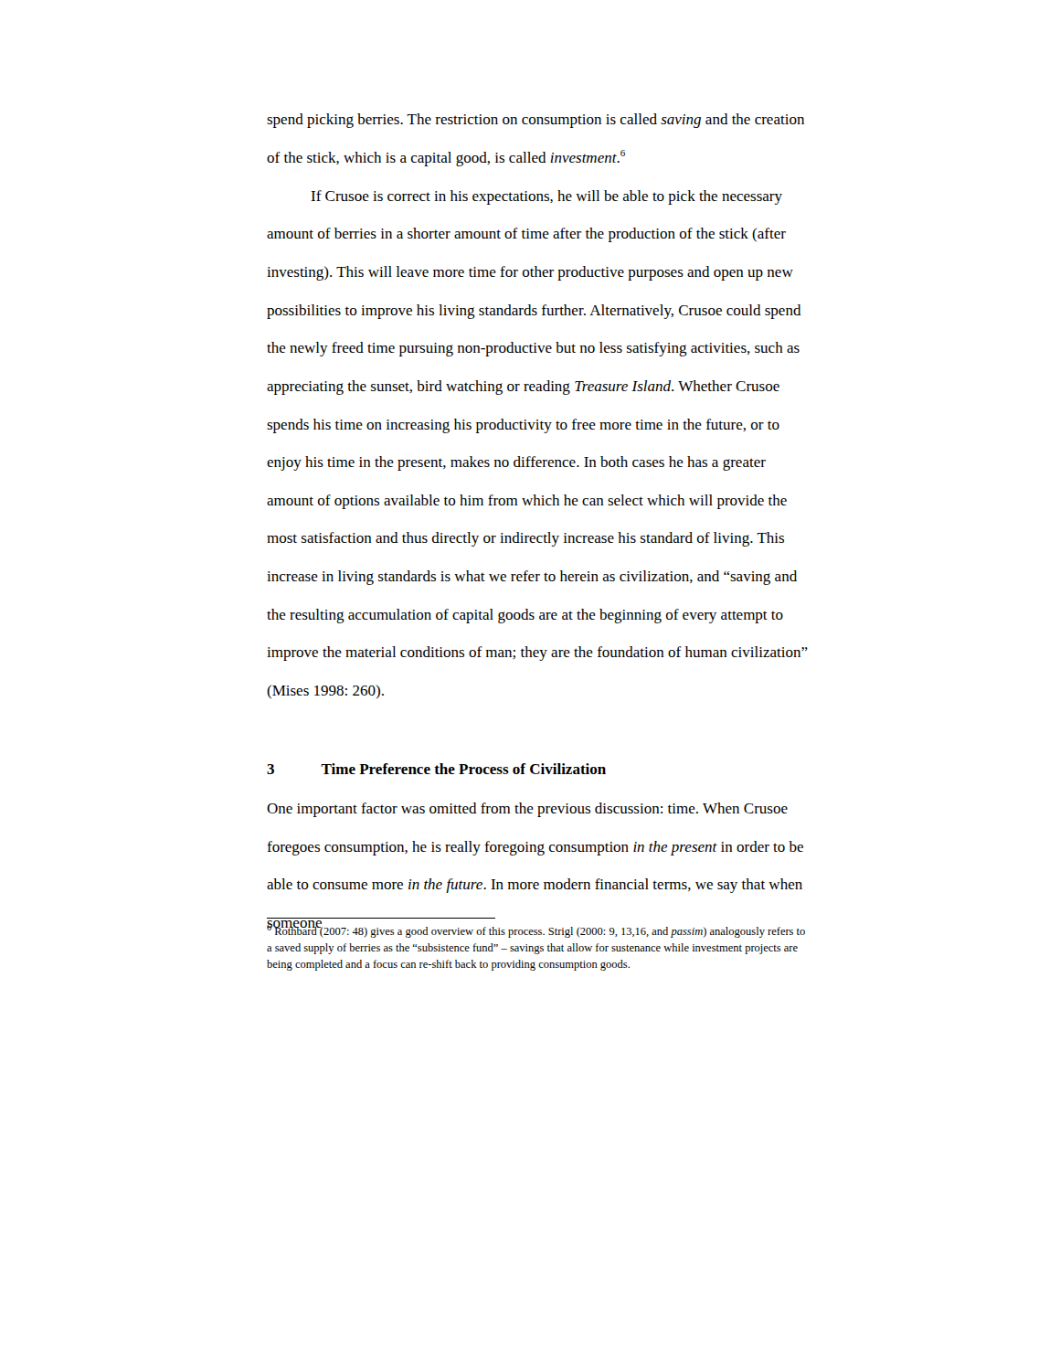spend picking berries. The restriction on consumption is called saving and the creation of the stick, which is a capital good, is called investment.6
If Crusoe is correct in his expectations, he will be able to pick the necessary amount of berries in a shorter amount of time after the production of the stick (after investing). This will leave more time for other productive purposes and open up new possibilities to improve his living standards further. Alternatively, Crusoe could spend the newly freed time pursuing non-productive but no less satisfying activities, such as appreciating the sunset, bird watching or reading Treasure Island. Whether Crusoe spends his time on increasing his productivity to free more time in the future, or to enjoy his time in the present, makes no difference. In both cases he has a greater amount of options available to him from which he can select which will provide the most satisfaction and thus directly or indirectly increase his standard of living. This increase in living standards is what we refer to herein as civilization, and “saving and the resulting accumulation of capital goods are at the beginning of every attempt to improve the material conditions of man; they are the foundation of human civilization” (Mises 1998: 260).
3 Time Preference the Process of Civilization
One important factor was omitted from the previous discussion: time. When Crusoe foregoes consumption, he is really foregoing consumption in the present in order to be able to consume more in the future. In more modern financial terms, we say that when someone
6 Rothbard (2007: 48) gives a good overview of this process. Strigl (2000: 9, 13,16, and passim) analogously refers to a saved supply of berries as the “subsistence fund” – savings that allow for sustenance while investment projects are being completed and a focus can re-shift back to providing consumption goods.